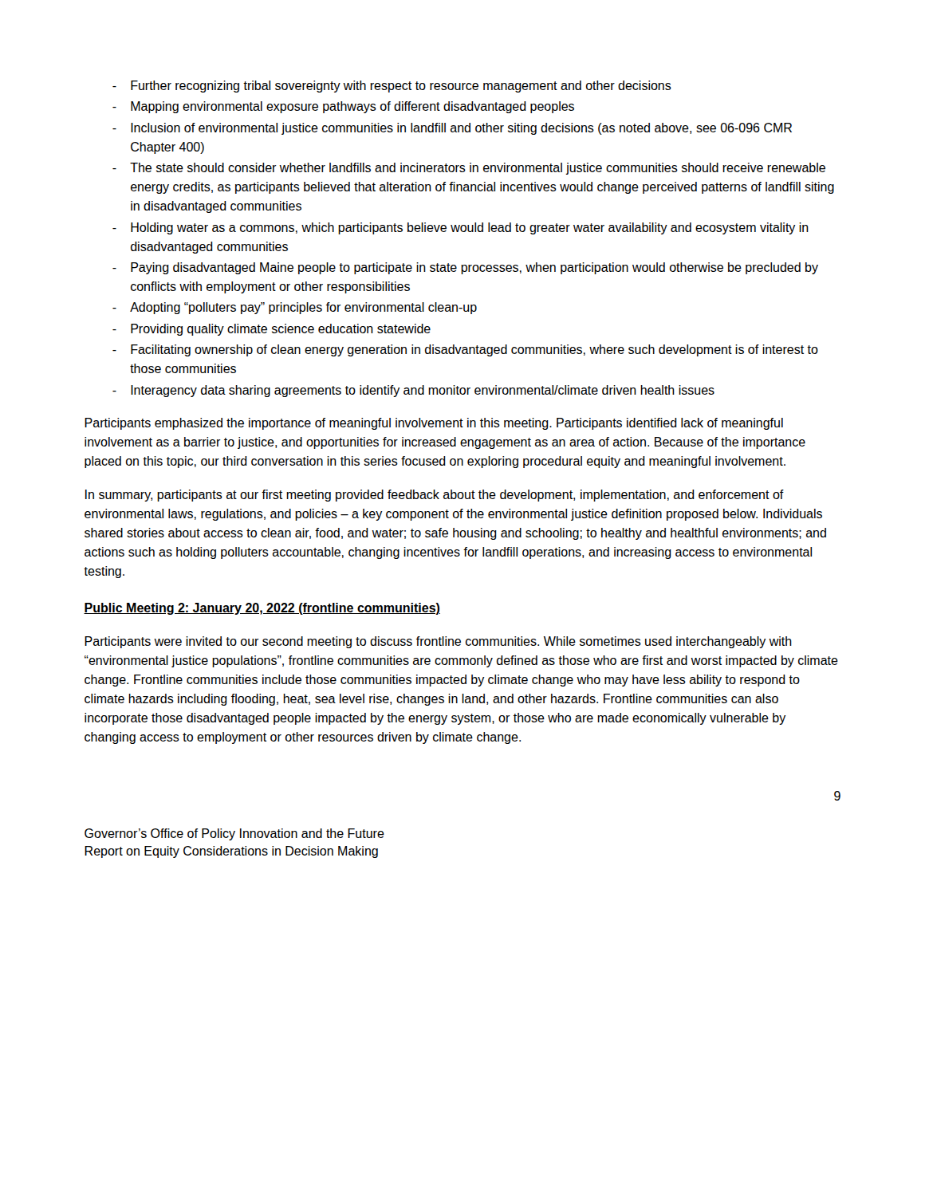Further recognizing tribal sovereignty with respect to resource management and other decisions
Mapping environmental exposure pathways of different disadvantaged peoples
Inclusion of environmental justice communities in landfill and other siting decisions (as noted above, see 06-096 CMR Chapter 400)
The state should consider whether landfills and incinerators in environmental justice communities should receive renewable energy credits, as participants believed that alteration of financial incentives would change perceived patterns of landfill siting in disadvantaged communities
Holding water as a commons, which participants believe would lead to greater water availability and ecosystem vitality in disadvantaged communities
Paying disadvantaged Maine people to participate in state processes, when participation would otherwise be precluded by conflicts with employment or other responsibilities
Adopting “polluters pay” principles for environmental clean-up
Providing quality climate science education statewide
Facilitating ownership of clean energy generation in disadvantaged communities, where such development is of interest to those communities
Interagency data sharing agreements to identify and monitor environmental/climate driven health issues
Participants emphasized the importance of meaningful involvement in this meeting. Participants identified lack of meaningful involvement as a barrier to justice, and opportunities for increased engagement as an area of action. Because of the importance placed on this topic, our third conversation in this series focused on exploring procedural equity and meaningful involvement.
In summary, participants at our first meeting provided feedback about the development, implementation, and enforcement of environmental laws, regulations, and policies – a key component of the environmental justice definition proposed below. Individuals shared stories about access to clean air, food, and water; to safe housing and schooling; to healthy and healthful environments; and actions such as holding polluters accountable, changing incentives for landfill operations, and increasing access to environmental testing.
Public Meeting 2: January 20, 2022 (frontline communities)
Participants were invited to our second meeting to discuss frontline communities. While sometimes used interchangeably with “environmental justice populations”, frontline communities are commonly defined as those who are first and worst impacted by climate change. Frontline communities include those communities impacted by climate change who may have less ability to respond to climate hazards including flooding, heat, sea level rise, changes in land, and other hazards. Frontline communities can also incorporate those disadvantaged people impacted by the energy system, or those who are made economically vulnerable by changing access to employment or other resources driven by climate change.
9
Governor’s Office of Policy Innovation and the Future
Report on Equity Considerations in Decision Making